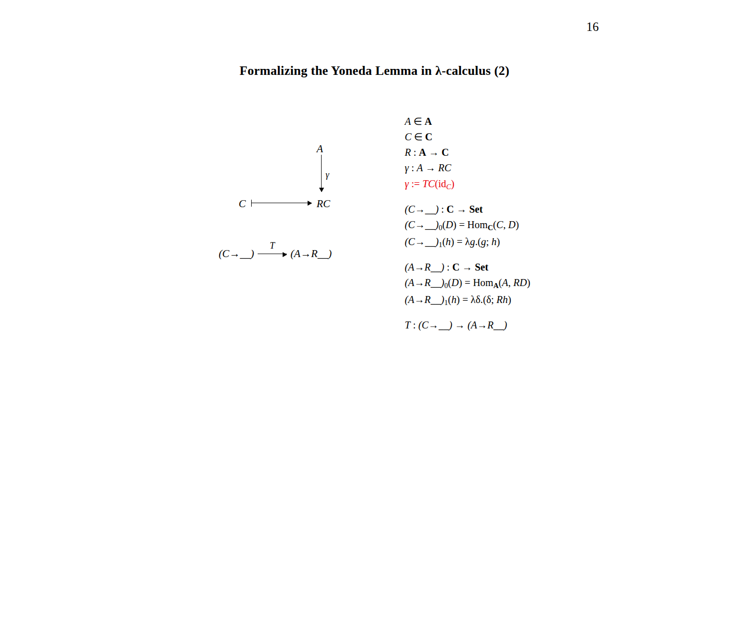16
Formalizing the Yoneda Lemma in λ-calculus (2)
A C RC γ
(C→__) T (A→R__)
A ∈ A
C ∈ C
R : A → C
γ : A → RC
γ := TC(idC)
(C→__) : C → Set
(C→__)0(D) = HomC(C, D)
(C→__)1(h) = λg.(g; h)
(A→R__) : C → Set
(A→R__)0(D) = HomA(A, RD)
(A→R__)1(h) = λδ.(δ; Rh)
T : (C→__) → (A→R__)